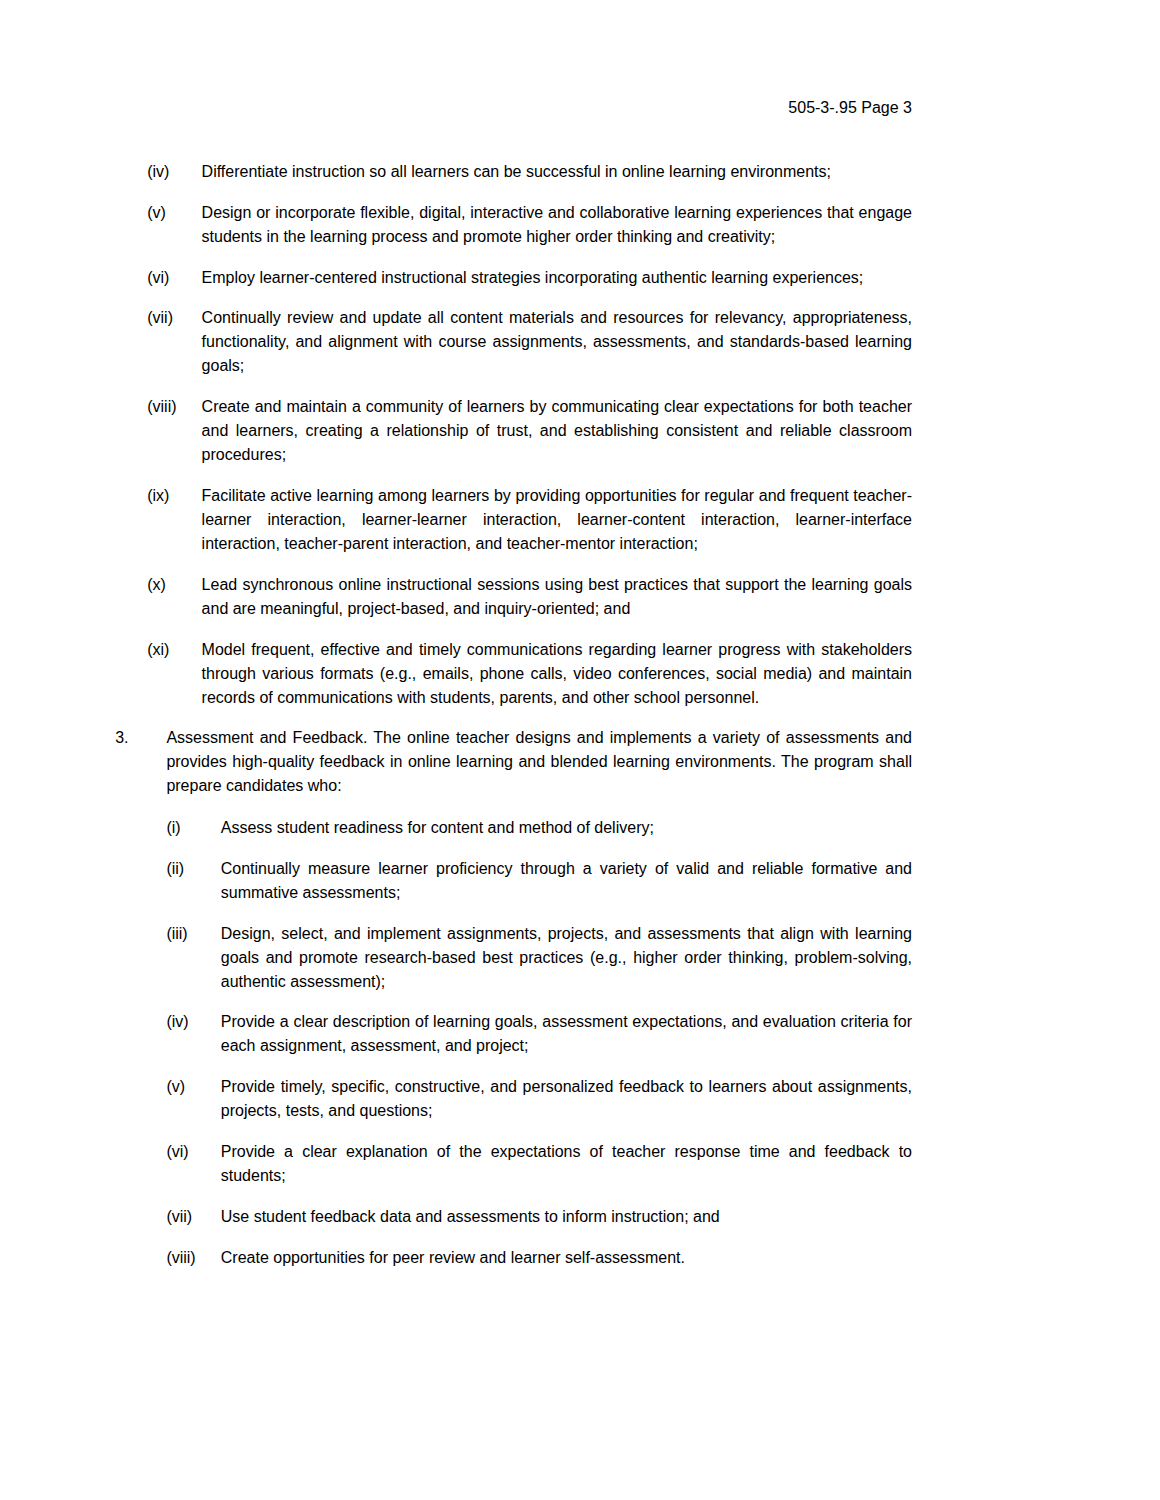505-3-.95 Page 3
(iv) Differentiate instruction so all learners can be successful in online learning environments;
(v) Design or incorporate flexible, digital, interactive and collaborative learning experiences that engage students in the learning process and promote higher order thinking and creativity;
(vi) Employ learner-centered instructional strategies incorporating authentic learning experiences;
(vii) Continually review and update all content materials and resources for relevancy, appropriateness, functionality, and alignment with course assignments, assessments, and standards-based learning goals;
(viii) Create and maintain a community of learners by communicating clear expectations for both teacher and learners, creating a relationship of trust, and establishing consistent and reliable classroom procedures;
(ix) Facilitate active learning among learners by providing opportunities for regular and frequent teacher-learner interaction, learner-learner interaction, learner-content interaction, learner-interface interaction, teacher-parent interaction, and teacher-mentor interaction;
(x) Lead synchronous online instructional sessions using best practices that support the learning goals and are meaningful, project-based, and inquiry-oriented; and
(xi) Model frequent, effective and timely communications regarding learner progress with stakeholders through various formats (e.g., emails, phone calls, video conferences, social media) and maintain records of communications with students, parents, and other school personnel.
3.
Assessment and Feedback. The online teacher designs and implements a variety of assessments and provides high-quality feedback in online learning and blended learning environments. The program shall prepare candidates who:
(i) Assess student readiness for content and method of delivery;
(ii) Continually measure learner proficiency through a variety of valid and reliable formative and summative assessments;
(iii) Design, select, and implement assignments, projects, and assessments that align with learning goals and promote research-based best practices (e.g., higher order thinking, problem-solving, authentic assessment);
(iv) Provide a clear description of learning goals, assessment expectations, and evaluation criteria for each assignment, assessment, and project;
(v) Provide timely, specific, constructive, and personalized feedback to learners about assignments, projects, tests, and questions;
(vi) Provide a clear explanation of the expectations of teacher response time and feedback to students;
(vii) Use student feedback data and assessments to inform instruction; and
(viii) Create opportunities for peer review and learner self-assessment.